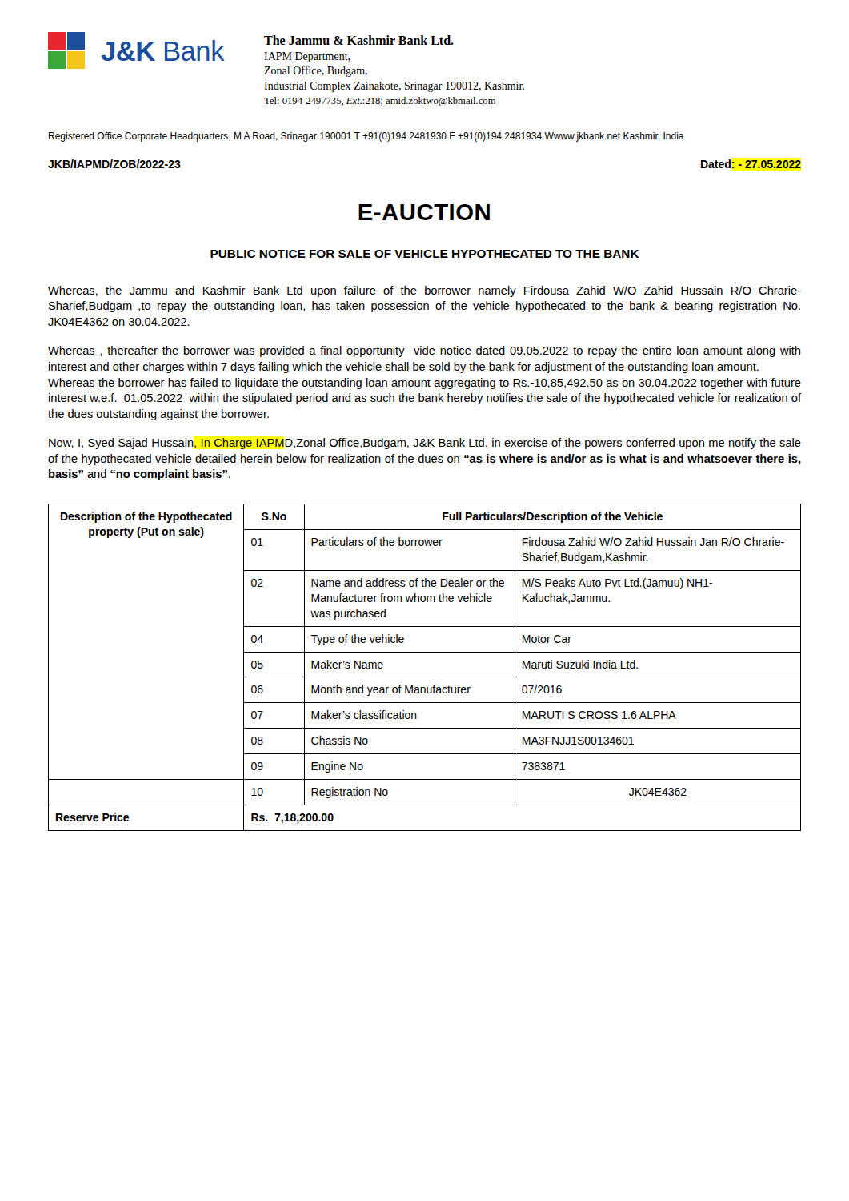J&K Bank
The Jammu & Kashmir Bank Ltd.
IAPM Department,
Zonal Office, Budgam,
Industrial Complex Zainakote, Srinagar 190012, Kashmir.
Tel: 0194-2497735, Ext.:218; amid.zoktwo@kbmail.com
Registered Office Corporate Headquarters, M A Road, Srinagar 190001 T +91(0)194 2481930 F +91(0)194 2481934 Wwww.jkbank.net Kashmir, India
JKB/IAPMD/ZOB/2022-23
Dated: - 27.05.2022
E-AUCTION
PUBLIC NOTICE FOR SALE OF VEHICLE HYPOTHECATED TO THE BANK
Whereas, the Jammu and Kashmir Bank Ltd upon failure of the borrower namely Firdousa Zahid W/O Zahid Hussain R/O Chrarie-Sharief,Budgam ,to repay the outstanding loan, has taken possession of the vehicle hypothecated to the bank & bearing registration No. JK04E4362 on 30.04.2022.
Whereas , thereafter the borrower was provided a final opportunity vide notice dated 09.05.2022 to repay the entire loan amount along with interest and other charges within 7 days failing which the vehicle shall be sold by the bank for adjustment of the outstanding loan amount.
Whereas the borrower has failed to liquidate the outstanding loan amount aggregating to Rs.-10,85,492.50 as on 30.04.2022 together with future interest w.e.f. 01.05.2022 within the stipulated period and as such the bank hereby notifies the sale of the hypothecated vehicle for realization of the dues outstanding against the borrower.
Now, I, Syed Sajad Hussain, In Charge IAPMD,Zonal Office,Budgam, J&K Bank Ltd. in exercise of the powers conferred upon me notify the sale of the hypothecated vehicle detailed herein below for realization of the dues on “as is where is and/or as is what is and whatsoever there is, basis” and “no complaint basis”.
| Description of the Hypothecated property (Put on sale) | S.No | Full Particulars/Description of the Vehicle |
| 01 | Particulars of the borrower | Firdousa Zahid W/O Zahid Hussain Jan R/O Chrarie-Sharief,Budgam,Kashmir. |
| 02 | Name and address of the Dealer or the Manufacturer from whom the vehicle was purchased | M/S Peaks Auto Pvt Ltd.(Jamuu) NH1- Kaluchak,Jammu. |
| 04 | Type of the vehicle | Motor Car |
| 05 | Maker’s Name | Maruti Suzuki India Ltd. |
| 06 | Month and year of Manufacturer | 07/2016 |
| 07 | Maker’s classification | MARUTI S CROSS 1.6 ALPHA |
| 08 | Chassis No | MA3FNJJ1S00134601 |
| 09 | Engine No | 7383871 |
| | 10 | Registration No | JK04E4362 |
| Reserve Price | Rs. 7,18,200.00 |